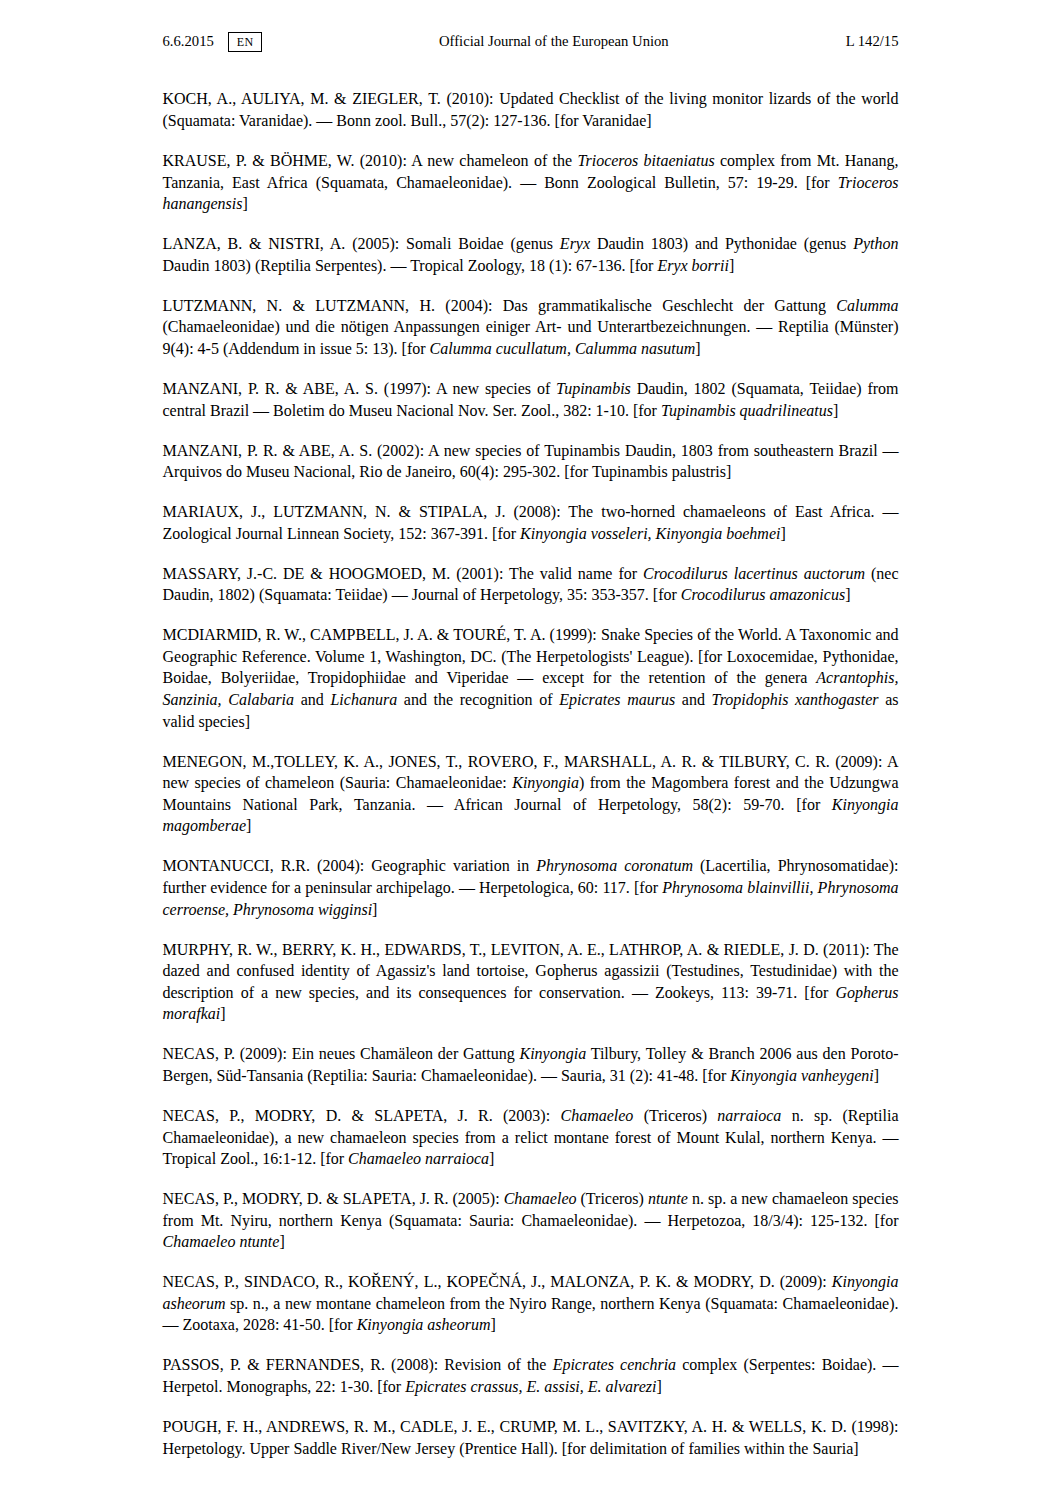6.6.2015 EN Official Journal of the European Union L 142/15
KOCH, A., AULIYA, M. & ZIEGLER, T. (2010): Updated Checklist of the living monitor lizards of the world (Squamata: Varanidae). — Bonn zool. Bull., 57(2): 127-136. [for Varanidae]
KRAUSE, P. & BÖHME, W. (2010): A new chameleon of the Trioceros bitaeniatus complex from Mt. Hanang, Tanzania, East Africa (Squamata, Chamaeleonidae). — Bonn Zoological Bulletin, 57: 19-29. [for Trioceros hanangensis]
LANZA, B. & NISTRI, A. (2005): Somali Boidae (genus Eryx Daudin 1803) and Pythonidae (genus Python Daudin 1803) (Reptilia Serpentes). — Tropical Zoology, 18 (1): 67-136. [for Eryx borrii]
LUTZMANN, N. & LUTZMANN, H. (2004): Das grammatikalische Geschlecht der Gattung Calumma (Chamaeleonidae) und die nötigen Anpassungen einiger Art- und Unterartbezeichnungen. — Reptilia (Münster) 9(4): 4-5 (Addendum in issue 5: 13). [for Calumma cucullatum, Calumma nasutum]
MANZANI, P. R. & ABE, A. S. (1997): A new species of Tupinambis Daudin, 1802 (Squamata, Teiidae) from central Brazil — Boletim do Museu Nacional Nov. Ser. Zool., 382: 1-10. [for Tupinambis quadrilineatus]
MANZANI, P. R. & ABE, A. S. (2002): A new species of Tupinambis Daudin, 1803 from southeastern Brazil — Arquivos do Museu Nacional, Rio de Janeiro, 60(4): 295-302. [for Tupinambis palustris]
MARIAUX, J., LUTZMANN, N. & STIPALA, J. (2008): The two-horned chamaeleons of East Africa. — Zoological Journal Linnean Society, 152: 367-391. [for Kinyongia vosseleri, Kinyongia boehmei]
MASSARY, J.-C. DE & HOOGMOED, M. (2001): The valid name for Crocodilurus lacertinus auctorum (nec Daudin, 1802) (Squamata: Teiidae) — Journal of Herpetology, 35: 353-357. [for Crocodilurus amazonicus]
MCDIARMID, R. W., CAMPBELL, J. A. & TOURÉ, T. A. (1999): Snake Species of the World. A Taxonomic and Geographic Reference. Volume 1, Washington, DC. (The Herpetologists' League). [for Loxocemidae, Pythonidae, Boidae, Bolyeriidae, Tropidophiidae and Viperidae — except for the retention of the genera Acrantophis, Sanzinia, Calabaria and Lichanura and the recognition of Epicrates maurus and Tropidophis xanthogaster as valid species]
MENEGON, M.,TOLLEY, K. A., JONES, T., ROVERO, F., MARSHALL, A. R. & TILBURY, C. R. (2009): A new species of chameleon (Sauria: Chamaeleonidae: Kinyongia) from the Magombera forest and the Udzungwa Mountains National Park, Tanzania. — African Journal of Herpetology, 58(2): 59-70. [for Kinyongia magomberae]
MONTANUCCI, R.R. (2004): Geographic variation in Phrynosoma coronatum (Lacertilia, Phrynosomatidae): further evidence for a peninsular archipelago. — Herpetologica, 60: 117. [for Phrynosoma blainvillii, Phrynosoma cerroense, Phrynosoma wigginsi]
MURPHY, R. W., BERRY, K. H., EDWARDS, T., LEVITON, A. E., LATHROP, A. & RIEDLE, J. D. (2011): The dazed and confused identity of Agassiz's land tortoise, Gopherus agassizii (Testudines, Testudinidae) with the description of a new species, and its consequences for conservation. — Zookeys, 113: 39-71. [for Gopherus morafkai]
NECAS, P. (2009): Ein neues Chamäleon der Gattung Kinyongia Tilbury, Tolley & Branch 2006 aus den Poroto-Bergen, Süd-Tansania (Reptilia: Sauria: Chamaeleonidae). — Sauria, 31 (2): 41-48. [for Kinyongia vanheygeni]
NECAS, P., MODRY, D. & SLAPETA, J. R. (2003): Chamaeleo (Triceros) narraioca n. sp. (Reptilia Chamaeleonidae), a new chamaeleon species from a relict montane forest of Mount Kulal, northern Kenya. — Tropical Zool., 16:1-12. [for Chamaeleo narraioca]
NECAS, P., MODRY, D. & SLAPETA, J. R. (2005): Chamaeleo (Triceros) ntunte n. sp. a new chamaeleon species from Mt. Nyiru, northern Kenya (Squamata: Sauria: Chamaeleonidae). — Herpetozoa, 18/3/4): 125-132. [for Chamaeleo ntunte]
NECAS, P., SINDACO, R., KOŘENÝ, L., KOPEČNÁ, J., MALONZA, P. K. & MODRY, D. (2009): Kinyongia asheorum sp. n., a new montane chameleon from the Nyiro Range, northern Kenya (Squamata: Chamaeleonidae). — Zootaxa, 2028: 41-50. [for Kinyongia asheorum]
PASSOS, P. & FERNANDES, R. (2008): Revision of the Epicrates cenchria complex (Serpentes: Boidae). — Herpetol. Monographs, 22: 1-30. [for Epicrates crassus, E. assisi, E. alvarezi]
POUGH, F. H., ANDREWS, R. M., CADLE, J. E., CRUMP, M. L., SAVITZKY, A. H. & WELLS, K. D. (1998): Herpetology. Upper Saddle River/New Jersey (Prentice Hall). [for delimitation of families within the Sauria]